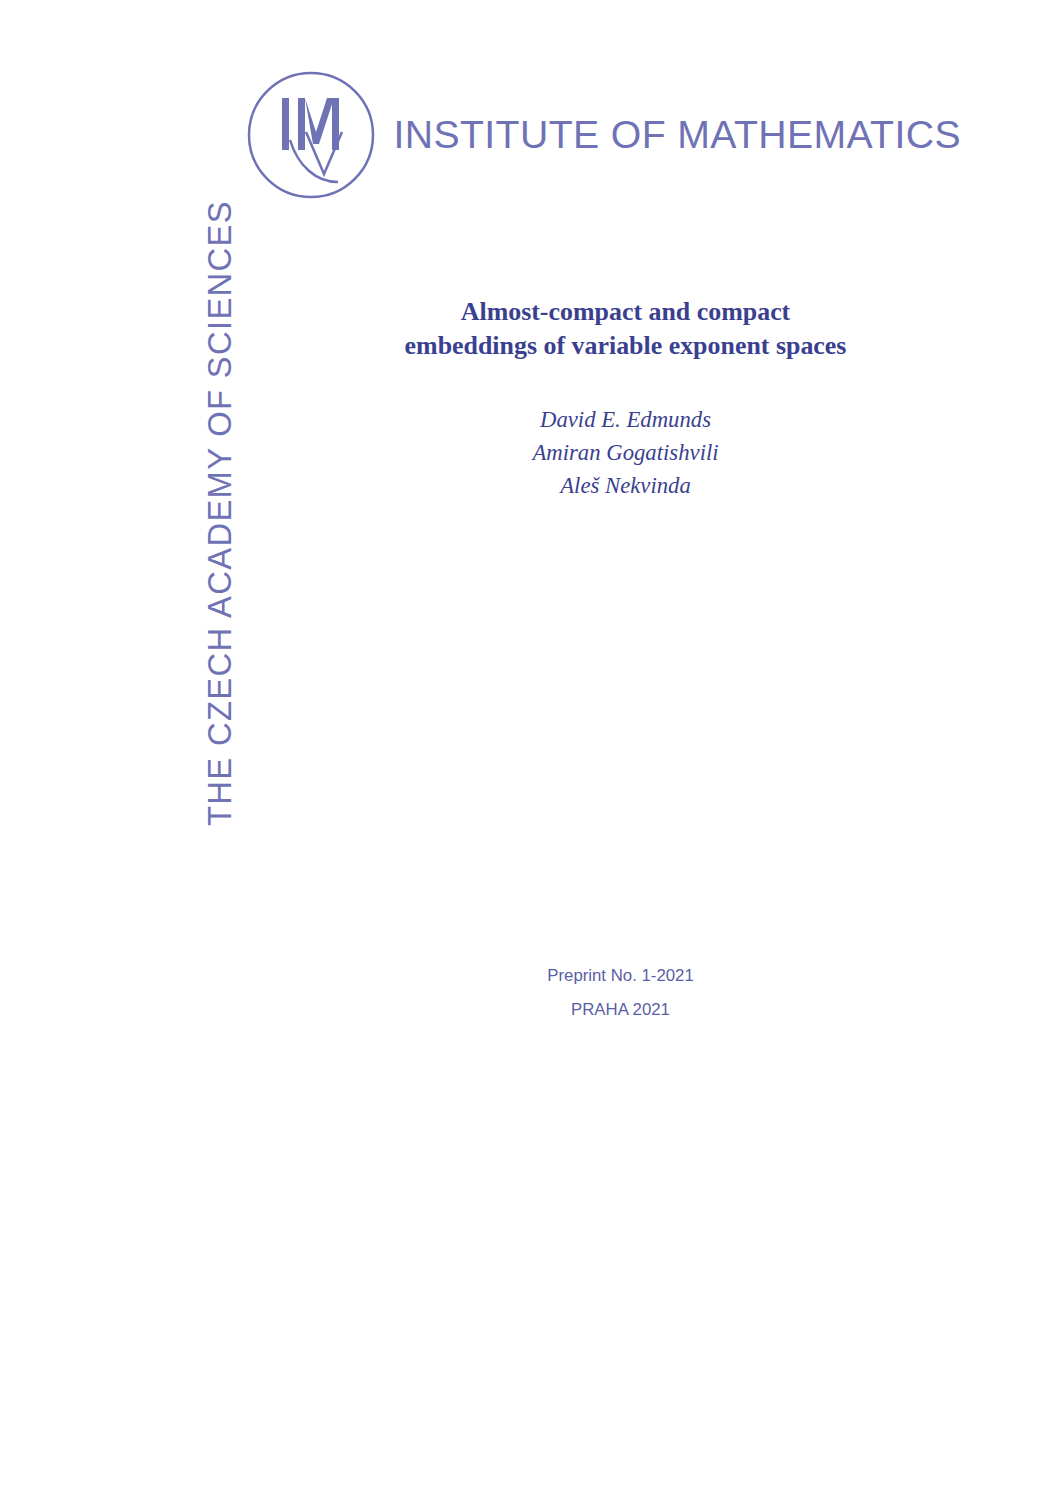The Czech Academy of Sciences
INSTITUTE OF MATHEMATICS
Almost-compact and compact
embeddings of variable exponent spaces
David E. Edmunds
Amiran Gogatishvili
Aleš Nekvinda
Preprint No. 1-2021
PRAHA 2021